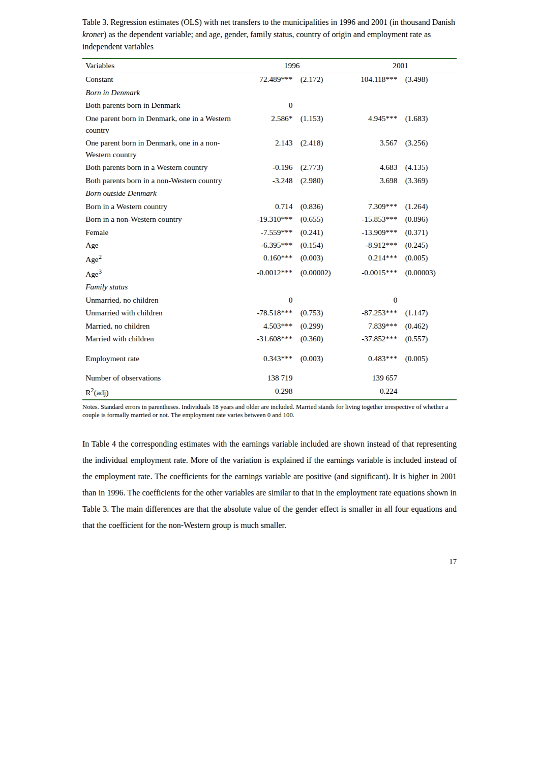Table 3. Regression estimates (OLS) with net transfers to the municipalities in 1996 and 2001 (in thousand Danish kroner) as the dependent variable; and age, gender, family status, country of origin and employment rate as independent variables
| Variables | 1996 | 2001 |
| --- | --- | --- |
| Constant | 72.489*** | (2.172) | 104.118*** | (3.498) |
| Born in Denmark | | | | |
| Both parents born in Denmark | 0 | | | |
| One parent born in Denmark, one in a Western country | 2.586* | (1.153) | 4.945*** | (1.683) |
| One parent born in Denmark, one in a non-Western country | 2.143 | (2.418) | 3.567 | (3.256) |
| Both parents born in a Western country | -0.196 | (2.773) | 4.683 | (4.135) |
| Both parents born in a non-Western country | -3.248 | (2.980) | 3.698 | (3.369) |
| Born outside Denmark | | | | |
| Born in a Western country | 0.714 | (0.836) | 7.309*** | (1.264) |
| Born in a non-Western country | -19.310*** | (0.655) | -15.853*** | (0.896) |
| Female | -7.559*** | (0.241) | -13.909*** | (0.371) |
| Age | -6.395*** | (0.154) | -8.912*** | (0.245) |
| Age 2 | 0.160*** | (0.003) | 0.214*** | (0.005) |
| Age 3 | -0.0012*** | (0.00002) | -0.0015*** | (0.00003) |
| Family status | | | | |
| Unmarried, no children | 0 | | 0 | |
| Unmarried with children | -78.518*** | (0.753) | -87.253*** | (1.147) |
| Married, no children | 4.503*** | (0.299) | 7.839*** | (0.462) |
| Married with children | -31.608*** | (0.360) | -37.852*** | (0.557) |
| Employment rate | 0.343*** | (0.003) | 0.483*** | (0.005) |
| Number of observations | 138 719 | | 139 657 | |
| R 2 (adj) | 0.298 | | 0.224 | |
Notes. Standard errors in parentheses. Individuals 18 years and older are included. Married stands for living together irrespective of whether a couple is formally married or not. The employment rate varies between 0 and 100.
In Table 4 the corresponding estimates with the earnings variable included are shown instead of that representing the individual employment rate. More of the variation is explained if the earnings variable is included instead of the employment rate. The coefficients for the earnings variable are positive (and significant). It is higher in 2001 than in 1996. The coefficients for the other variables are similar to that in the employment rate equations shown in Table 3. The main differences are that the absolute value of the gender effect is smaller in all four equations and that the coefficient for the non-Western group is much smaller.
17